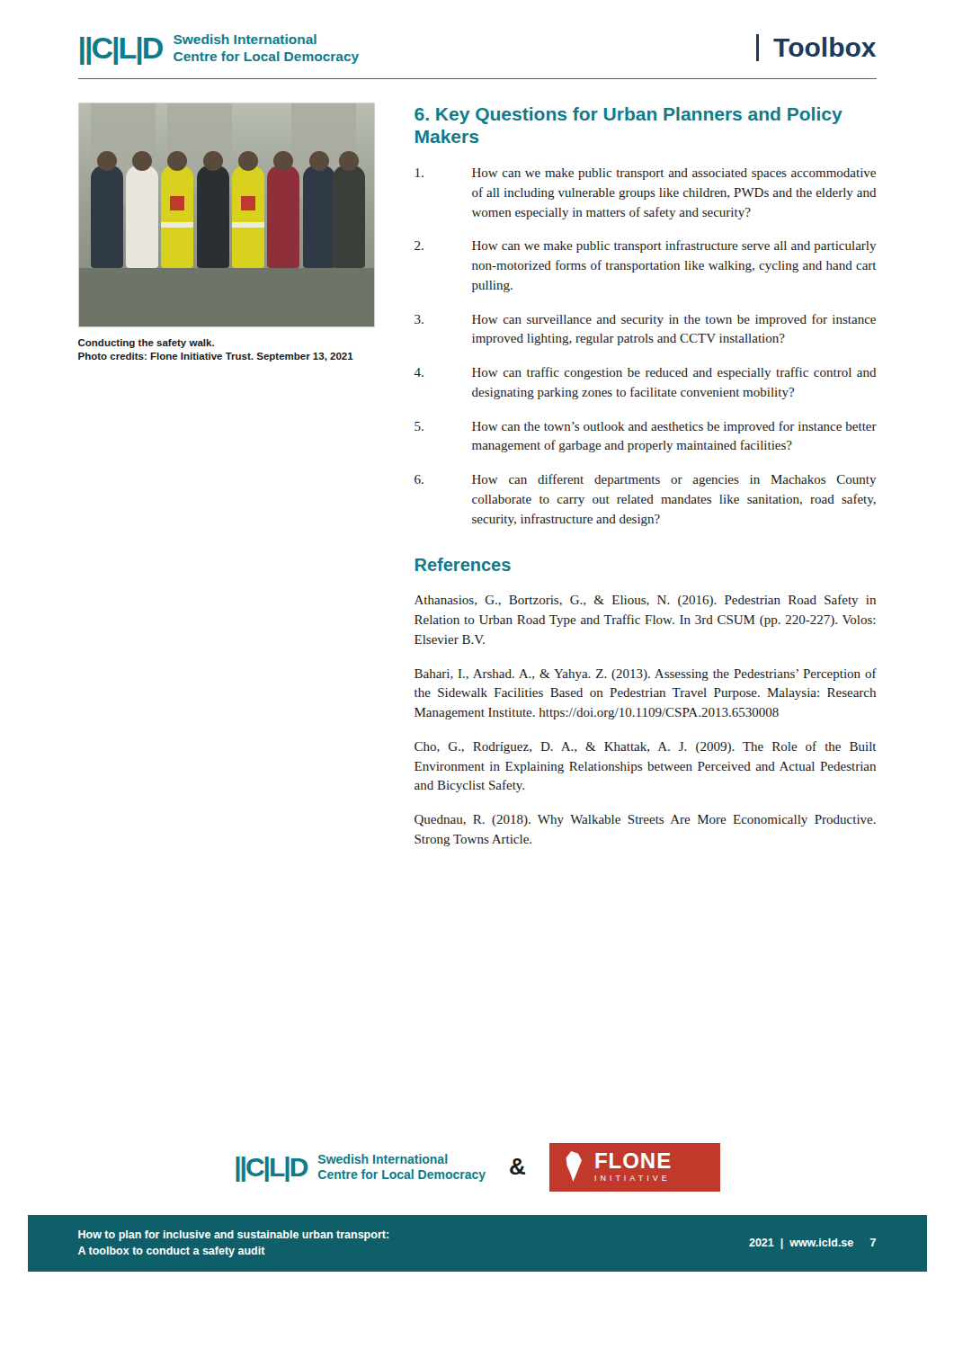||C|L|D
Swedish International
Centre for Local Democracy
Toolbox
Conducting the safety walk.
Photo credits: Flone Initiative Trust. September 13, 2021
6. Key Questions for Urban Planners and Policy Makers
1. How can we make public transport and associated spaces accommodative of all including vulnerable groups like children, PWDs and the elderly and women especially in matters of safety and security?
2. How can we make public transport infrastructure serve all and particularly non-motorized forms of transportation like walking, cycling and hand cart pulling.
3. How can surveillance and security in the town be improved for instance improved lighting, regular patrols and CCTV installation?
4. How can traffic congestion be reduced and especially traffic control and designating parking zones to facilitate convenient mobility?
5. How can the town’s outlook and aesthetics be improved for instance better management of garbage and properly maintained facilities?
6. How can different departments or agencies in Machakos County collaborate to carry out related mandates like sanitation, road safety, security, infrastructure and design?
References
Athanasios, G., Bortzoris, G., & Elious, N. (2016). Pedestrian Road Safety in Relation to Urban Road Type and Traffic Flow. In 3rd CSUM (pp. 220-227). Volos: Elsevier B.V.
Bahari, I., Arshad. A., & Yahya. Z. (2013). Assessing the Pedestrians’ Perception of the Sidewalk Facilities Based on Pedestrian Travel Purpose. Malaysia: Research Management Institute. https://doi.org/10.1109/CSPA.2013.6530008
Cho, G., Rodríguez, D. A., & Khattak, A. J. (2009). The Role of the Built Environment in Explaining Relationships between Perceived and Actual Pedestrian and Bicyclist Safety.
Quednau, R. (2018). Why Walkable Streets Are More Economically Productive. Strong Towns Article.
||C|L|D
Swedish International
Centre for Local Democracy
&
FLONE
INITIATIVE
How to plan for inclusive and sustainable urban transport:
A toolbox to conduct a safety audit
2021 | www.icld.se 7